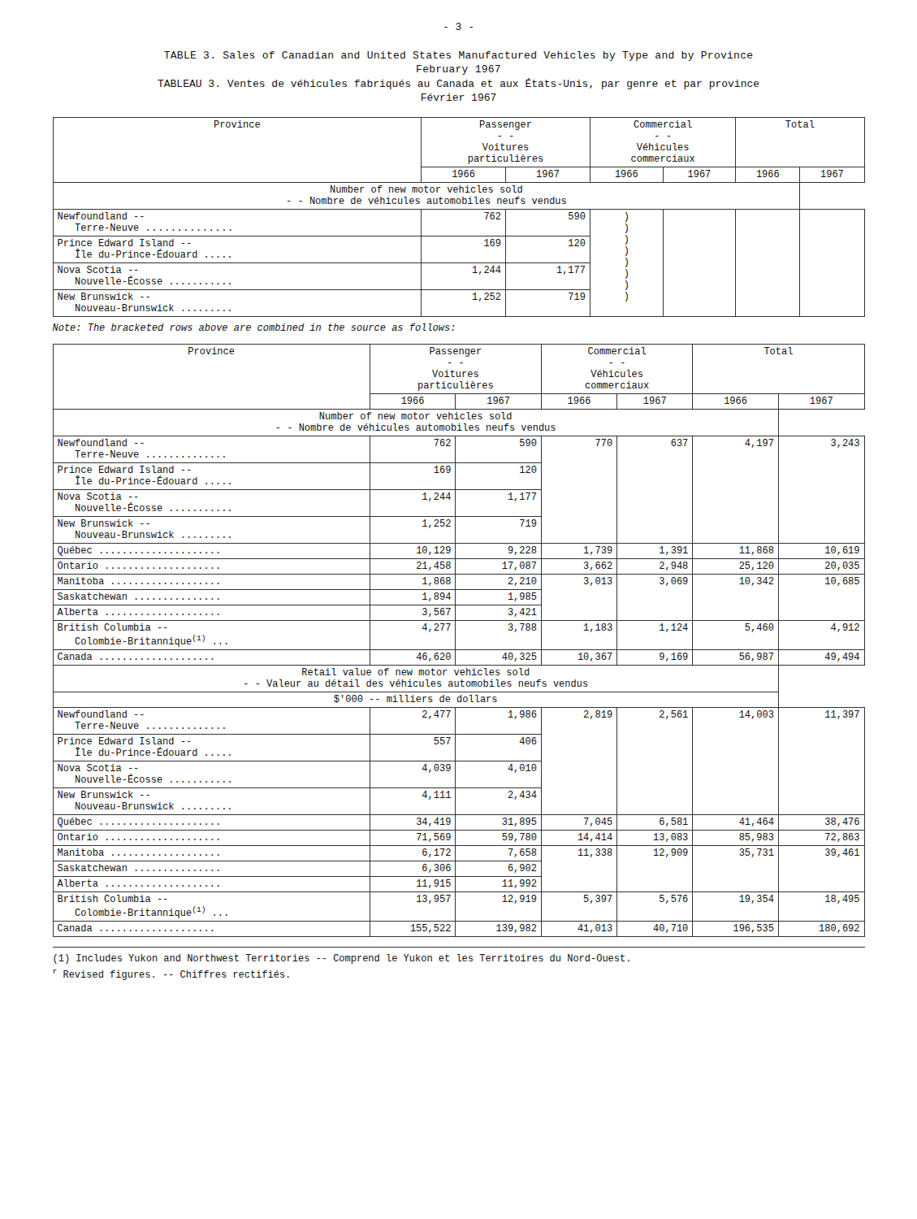- 3 -
TABLE 3. Sales of Canadian and United States Manufactured Vehicles by Type and by Province
February 1967
TABLEAU 3. Ventes de véhicules fabriqués au Canada et aux États-Unis, par genre et par province
Février 1967
| Province | Passenger - - Voitures particulières | Commercial - - Véhicules commerciaux | Total |
| --- | --- | --- | --- |
| 1966 | 1967 | 1966 | 1967 | 1966 | 1967 |
| Number of new motor vehicles sold - - Nombre de véhicules automobiles neufs vendus |
| Newfoundland -- Terre-Neuve | 762 | 590 | ) ) ) ) ) ) ) ) | | | |
| Prince Edward Island -- Île du-Prince-Édouard ..... | 169 | 120 |
| Nova Scotia -- Nouvelle-Écosse ........... | 1,244 | 1,177 |
| New Brunswick -- Nouveau-Brunswick ......... | 1,252 | 719 |
Note: The bracketed rows above are combined in the source as follows:
| Province | Passenger - - Voitures particulières | Commercial - - Véhicules commerciaux | Total |
| --- | --- | --- | --- |
| 1966 | 1967 | 1966 | 1967 | 1966 | 1967 |
| Number of new motor vehicles sold - - Nombre de véhicules automobiles neufs vendus |
| Newfoundland -- Terre-Neuve .............. | 762 | 590 | 770 | 637 | 4,197 | 3,243 |
| Prince Edward Island -- Île du-Prince-Édouard ..... | 169 | 120 |
| Nova Scotia -- Nouvelle-Écosse ........... | 1,244 | 1,177 |
| New Brunswick -- Nouveau-Brunswick ......... | 1,252 | 719 |
| Québec ..................... | 10,129 | 9,228 | 1,739 | 1,391 | 11,868 | 10,619 |
| Ontario .................... | 21,458 | 17,087 | 3,662 | 2,948 | 25,120 | 20,035 |
| Manitoba ................... | 1,868 | 2,210 | 3,013 | 3,069 | 10,342 | 10,685 |
| Saskatchewan ............... | 1,894 | 1,985 |
| Alberta .................... | 3,567 | 3,421 |
| British Columbia -- Colombie-Britannique (1) ... | 4,277 | 3,788 | 1,183 | 1,124 | 5,460 | 4,912 |
| Canada .................... | 46,620 | 40,325 | 10,367 | 9,169 | 56,987 | 49,494 |
| Retail value of new motor vehicles sold - - Valeur au détail des véhicules automobiles neufs vendus |
| $'000 -- milliers de dollars |
| Newfoundland -- Terre-Neuve .............. | 2,477 | 1,986 | 2,819 | 2,561 | 14,003 | 11,397 |
| Prince Edward Island -- Île du-Prince-Édouard ..... | 557 | 406 |
| Nova Scotia -- Nouvelle-Écosse ........... | 4,039 | 4,010 |
| New Brunswick -- Nouveau-Brunswick ......... | 4,111 | 2,434 |
| Québec ..................... | 34,419 | 31,895 | 7,045 | 6,581 | 41,464 | 38,476 |
| Ontario .................... | 71,569 | 59,780 | 14,414 | 13,083 | 85,983 | 72,863 |
| Manitoba ................... | 6,172 | 7,658 | 11,338 | 12,909 | 35,731 | 39,461 |
| Saskatchewan ............... | 6,306 | 6,902 |
| Alberta .................... | 11,915 | 11,992 |
| British Columbia -- Colombie-Britannique (1) ... | 13,957 | 12,919 | 5,397 | 5,576 | 19,354 | 18,495 |
| Canada .................... | 155,522 | 139,982 | 41,013 | 40,710 | 196,535 | 180,692 |
(1) Includes Yukon and Northwest Territories -- Comprend le Yukon et les Territoires du Nord-Ouest.
r Revised figures. -- Chiffres rectifiés.